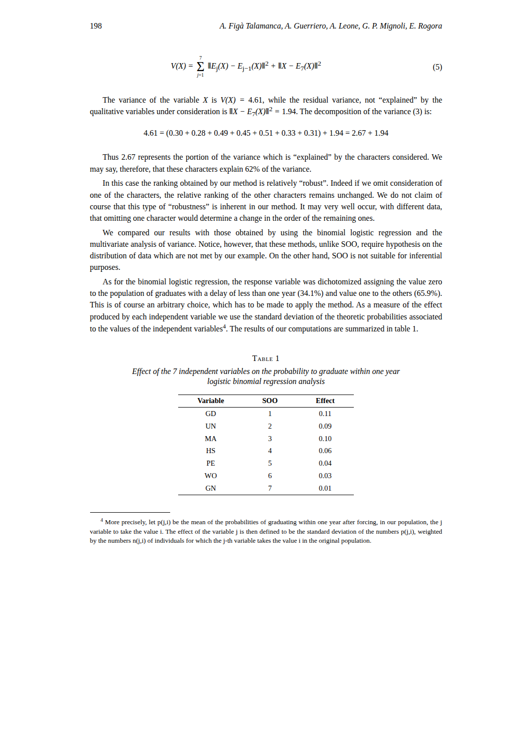198 A. Figà Talamanca, A. Guerriero, A. Leone, G. P. Mignoli, E. Rogora
V(X) = 7 Σj=1 ‖‖Ej(X) − Ej−1(X)‖‖2 + ‖‖X − E7(X)‖‖2
(5)
The variance of the variable X is V(X) = 4.61, while the residual variance, not “explained” by the qualitative variables under consideration is ‖‖X − E7(X)‖‖2 = 1.94. The decomposition of the variance (3) is:
4.61 = (0.30 + 0.28 + 0.49 + 0.45 + 0.51 + 0.33 + 0.31) + 1.94 = 2.67 + 1.94
Thus 2.67 represents the portion of the variance which is “explained” by the characters considered. We may say, therefore, that these characters explain 62% of the variance.
In this case the ranking obtained by our method is relatively “robust”. Indeed if we omit consideration of one of the characters, the relative ranking of the other characters remains unchanged. We do not claim of course that this type of “robustness” is inherent in our method. It may very well occur, with different data, that omitting one character would determine a change in the order of the remaining ones.
We compared our results with those obtained by using the binomial logistic regression and the multivariate analysis of variance. Notice, however, that these methods, unlike SOO, require hypothesis on the distribution of data which are not met by our example. On the other hand, SOO is not suitable for inferential purposes.
As for the binomial logistic regression, the response variable was dichotomized assigning the value zero to the population of graduates with a delay of less than one year (34.1%) and value one to the others (65.9%). This is of course an arbitrary choice, which has to be made to apply the method. As a measure of the effect produced by each independent variable we use the standard deviation of the theoretic probabilities associated to the values of the independent variables4. The results of our computations are summarized in table 1.
Table 1
Effect of the 7 independent variables on the probability to graduate within one year logistic binomial regression analysis
| Variable | SOO | Effect |
| --- | --- | --- |
| GD | 1 | 0.11 |
| UN | 2 | 0.09 |
| MA | 3 | 0.10 |
| HS | 4 | 0.06 |
| PE | 5 | 0.04 |
| WO | 6 | 0.03 |
| GN | 7 | 0.01 |
4 More precisely, let p(j,i) be the mean of the probabilities of graduating within one year after forcing, in our population, the j variable to take the value i. The effect of the variable j is then defined to be the standard deviation of the numbers p(j,i), weighted by the numbers n(j,i) of individuals for which the j-th variable takes the value i in the original population.